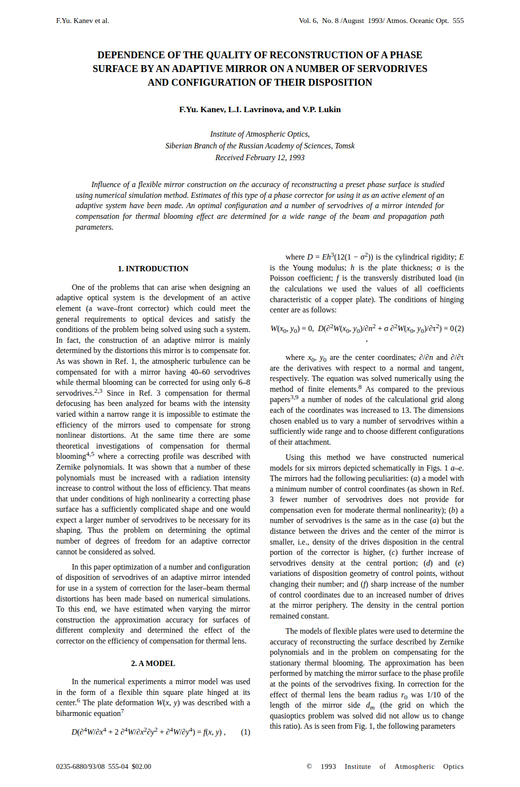F.Yu. Kanev et al. Vol. 6, No. 8 /August 1993/ Atmos. Oceanic Opt. 555
Dependence of the Quality of Reconstruction of a Phase
Surface by an Adaptive Mirror on a Number of Servodrives
and Configuration of Their Disposition
F.Yu. Kanev, L.I. Lavrinova, and V.P. Lukin
Institute of Atmospheric Optics,
Siberian Branch of the Russian Academy of Sciences, Tomsk
Received February 12, 1993
Influence of a flexible mirror construction on the accuracy of reconstructing a preset phase surface is studied using numerical simulation method. Estimates of this type of a phase corrector for using it as an active element of an adaptive system have been made. An optimal configuration and a number of servodrives of a mirror intended for compensation for thermal blooming effect are determined for a wide range of the beam and propagation path parameters.
1. Introduction
One of the problems that can arise when designing an adaptive optical system is the development of an active element (a wave–front corrector) which could meet the general requirements to optical devices and satisfy the conditions of the problem being solved using such a system. In fact, the construction of an adaptive mirror is mainly determined by the distortions this mirror is to compensate for. As was shown in Ref. 1, the atmospheric turbulence can be compensated for with a mirror having 40–60 servodrives while thermal blooming can be corrected for using only 6–8 servodrives.2,3 Since in Ref. 3 compensation for thermal defocusing has been analyzed for beams with the intensity varied within a narrow range it is impossible to estimate the efficiency of the mirrors used to compensate for strong nonlinear distortions. At the same time there are some theoretical investigations of compensation for thermal blooming4,5 where a correcting profile was described with Zernike polynomials. It was shown that a number of these polynomials must be increased with a radiation intensity increase to control without the loss of efficiency. That means that under conditions of high nonlinearity a correcting phase surface has a sufficiently complicated shape and one would expect a larger number of servodrives to be necessary for its shaping. Thus the problem on determining the optimal number of degrees of freedom for an adaptive corrector cannot be considered as solved.
In this paper optimization of a number and configuration of disposition of servodrives of an adaptive mirror intended for use in a system of correction for the laser–beam thermal distortions has been made based on numerical simulations. To this end, we have estimated when varying the mirror construction the approximation accuracy for surfaces of different complexity and determined the effect of the corrector on the efficiency of compensation for thermal lens.
2. A Model
In the numerical experiments a mirror model was used in the form of a flexible thin square plate hinged at its center.6 The plate deformation W(x, y) was described with a biharmonic equation7
(1) D(∂4W/∂x4 + 2 ∂4W/∂x2∂y2 + ∂4W/∂y4) = f(x, y) ,
where D = Eh3(12(1 − σ2)) is the cylindrical rigidity; E is the Young modulus; h is the plate thickness; σ is the Poisson coefficient; f is the transversly distributed load (in the calculations we used the values of all coefficients characteristic of a copper plate). The conditions of hinging center are as follows:
(2) W(x0, y0) = 0, D(∂2W(x0, y0)/∂n2 + σ ∂2W(x0, y0)/∂τ2) = 0 ,
where x0, y0 are the center coordinates; ∂/∂n and ∂/∂τ are the derivatives with respect to a normal and tangent, respectively. The equation was solved numerically using the method of finite elements.8 As compared to the previous papers3,9 a number of nodes of the calculational grid along each of the coordinates was increased to 13. The dimensions chosen enabled us to vary a number of servodrives within a sufficiently wide range and to choose different configurations of their attachment.
Using this method we have constructed numerical models for six mirrors depicted schematically in Figs. 1 a–e. The mirrors had the following peculiarities: (a) a model with a minimum number of control coordinates (as shown in Ref. 3 fewer number of servodrives does not provide for compensation even for moderate thermal nonlinearity); (b) a number of servodrives is the same as in the case (a) but the distance between the drives and the center of the mirror is smaller, i.e., density of the drives disposition in the central portion of the corrector is higher, (c) further increase of servodrives density at the central portion; (d) and (e) variations of disposition geometry of control points, without changing their number; and (f) sharp increase of the number of control coordinates due to an increased number of drives at the mirror periphery. The density in the central portion remained constant.
The models of flexible plates were used to determine the accuracy of reconstructing the surface described by Zernike polynomials and in the problem on compensating for the stationary thermal blooming. The approximation has been performed by matching the mirror surface to the phase profile at the points of the servodrives fixing. In correction for the effect of thermal lens the beam radius r0 was 1/10 of the length of the mirror side dm (the grid on which the quasioptics problem was solved did not allow us to change this ratio). As is seen from Fig. 1, the following parameters
0235-6880/93/08 555-04 $02.00 © 1993 Institute of Atmospheric Optics